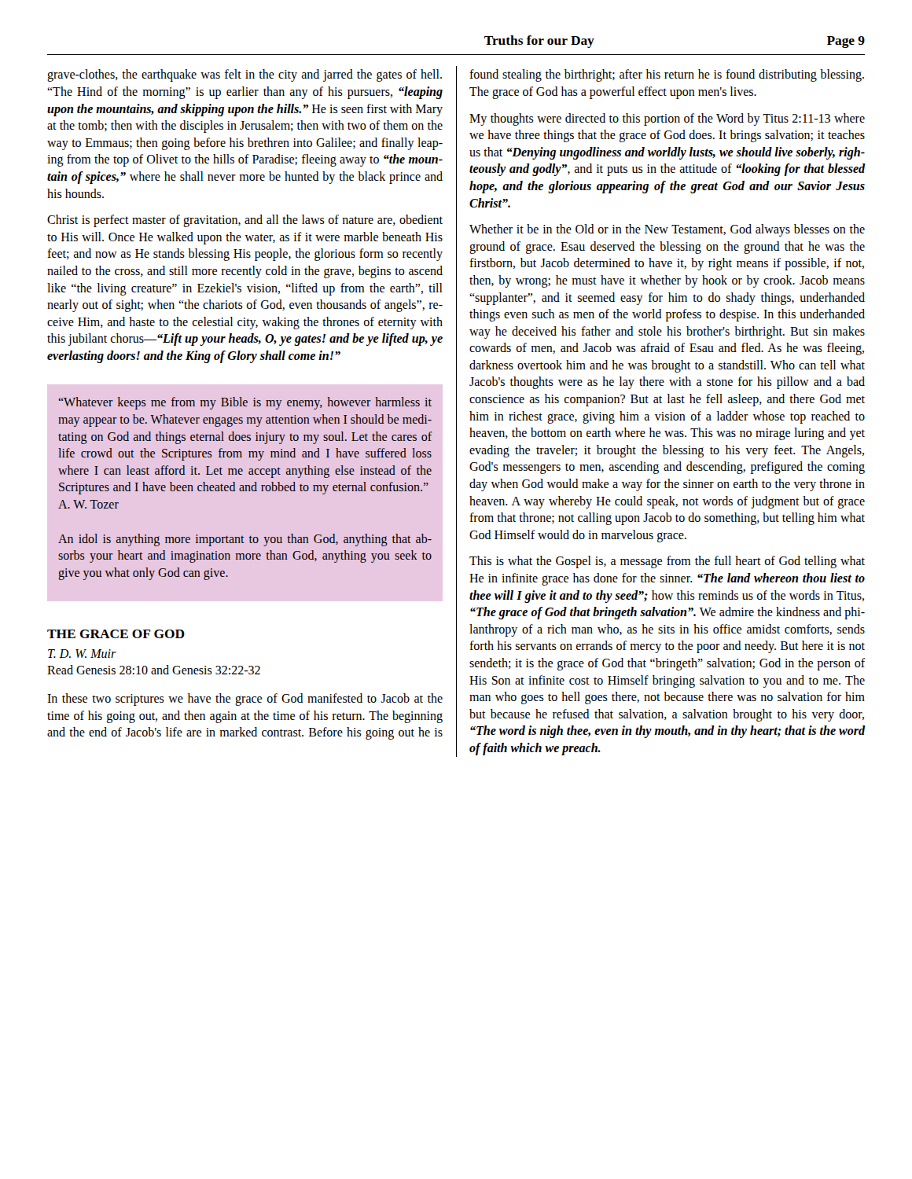Truths for our Day Page 9
grave-clothes, the earthquake was felt in the city and jarred the gates of hell. “The Hind of the morning” is up earlier than any of his pursuers, “leaping upon the mountains, and skipping upon the hills.” He is seen first with Mary at the tomb; then with the disciples in Jerusalem; then with two of them on the way to Emmaus; then going before his brethren into Galilee; and finally leaping from the top of Olivet to the hills of Paradise; fleeing away to “the mountain of spices,” where he shall never more be hunted by the black prince and his hounds.
Christ is perfect master of gravitation, and all the laws of nature are, obedient to His will. Once He walked upon the water, as if it were marble beneath His feet; and now as He stands blessing His people, the glorious form so recently nailed to the cross, and still more recently cold in the grave, begins to ascend like “the living creature” in Ezekiel's vision, “lifted up from the earth”, till nearly out of sight; when “the chariots of God, even thousands of angels”, receive Him, and haste to the celestial city, waking the thrones of eternity with this jubilant chorus—“Lift up your heads, O, ye gates! and be ye lifted up, ye everlasting doors! and the King of Glory shall come in!”
“Whatever keeps me from my Bible is my enemy, however harmless it may appear to be. Whatever engages my attention when I should be meditating on God and things eternal does injury to my soul. Let the cares of life crowd out the Scriptures from my mind and I have suffered loss where I can least afford it. Let me accept anything else instead of the Scriptures and I have been cheated and robbed to my eternal confusion.” A. W. Tozer
An idol is anything more important to you than God, anything that absorbs your heart and imagination more than God, anything you seek to give you what only God can give.
THE GRACE OF GOD
T. D. W. Muir
Read Genesis 28:10 and Genesis 32:22-32
In these two scriptures we have the grace of God manifested to Jacob at the time of his going out, and then again at the time of his return. The beginning and the end of Jacob's life are in marked contrast. Before his going out he is found stealing the birthright; after his return he is found distributing blessing. The grace of God has a powerful effect upon men's lives.
My thoughts were directed to this portion of the Word by Titus 2:11-13 where we have three things that the grace of God does. It brings salvation; it teaches us that “Denying ungodliness and worldly lusts, we should live soberly, righteously and godly”, and it puts us in the attitude of “looking for that blessed hope, and the glorious appearing of the great God and our Savior Jesus Christ”.
Whether it be in the Old or in the New Testament, God always blesses on the ground of grace. Esau deserved the blessing on the ground that he was the firstborn, but Jacob determined to have it, by right means if possible, if not, then, by wrong; he must have it whether by hook or by crook. Jacob means “supplanter”, and it seemed easy for him to do shady things, underhanded things even such as men of the world profess to despise. In this underhanded way he deceived his father and stole his brother's birthright. But sin makes cowards of men, and Jacob was afraid of Esau and fled. As he was fleeing, darkness overtook him and he was brought to a standstill. Who can tell what Jacob's thoughts were as he lay there with a stone for his pillow and a bad conscience as his companion? But at last he fell asleep, and there God met him in richest grace, giving him a vision of a ladder whose top reached to heaven, the bottom on earth where he was. This was no mirage luring and yet evading the traveler; it brought the blessing to his very feet. The Angels, God's messengers to men, ascending and descending, prefigured the coming day when God would make a way for the sinner on earth to the very throne in heaven. A way whereby He could speak, not words of judgment but of grace from that throne; not calling upon Jacob to do something, but telling him what God Himself would do in marvelous grace.
This is what the Gospel is, a message from the full heart of God telling what He in infinite grace has done for the sinner. “The land whereon thou liest to thee will I give it and to thy seed”; how this reminds us of the words in Titus, “The grace of God that bringeth salvation”. We admire the kindness and philanthropy of a rich man who, as he sits in his office amidst comforts, sends forth his servants on errands of mercy to the poor and needy. But here it is not sendeth; it is the grace of God that “bringeth” salvation; God in the person of His Son at infinite cost to Himself bringing salvation to you and to me. The man who goes to hell goes there, not because there was no salvation for him but because he refused that salvation, a salvation brought to his very door, “The word is nigh thee, even in thy mouth, and in thy heart; that is the word of faith which we preach.